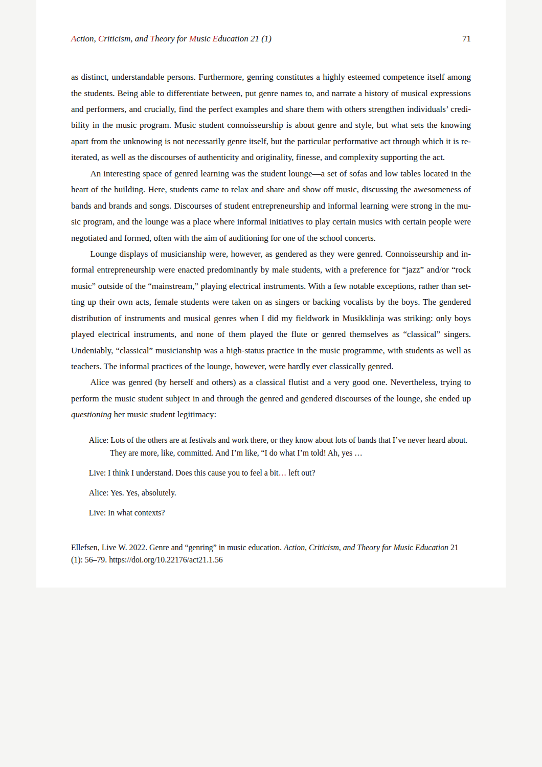Action, Criticism, and Theory for Music Education 21 (1)
71
as distinct, understandable persons. Furthermore, genring constitutes a highly esteemed competence itself among the students. Being able to differentiate between, put genre names to, and narrate a history of musical expressions and performers, and crucially, find the perfect examples and share them with others strengthen individuals’ credibility in the music program. Music student connoisseurship is about genre and style, but what sets the knowing apart from the unknowing is not necessarily genre itself, but the particular performative act through which it is reiterated, as well as the discourses of authenticity and originality, finesse, and complexity supporting the act.
An interesting space of genred learning was the student lounge—a set of sofas and low tables located in the heart of the building. Here, students came to relax and share and show off music, discussing the awesomeness of bands and brands and songs. Discourses of student entrepreneurship and informal learning were strong in the music program, and the lounge was a place where informal initiatives to play certain musics with certain people were negotiated and formed, often with the aim of auditioning for one of the school concerts.
Lounge displays of musicianship were, however, as gendered as they were genred. Connoisseurship and informal entrepreneurship were enacted predominantly by male students, with a preference for “jazz” and/or “rock music” outside of the “mainstream,” playing electrical instruments. With a few notable exceptions, rather than setting up their own acts, female students were taken on as singers or backing vocalists by the boys. The gendered distribution of instruments and musical genres when I did my fieldwork in Musikklinja was striking: only boys played electrical instruments, and none of them played the flute or genred themselves as “classical” singers. Undeniably, “classical” musicianship was a high-status practice in the music programme, with students as well as teachers. The informal practices of the lounge, however, were hardly ever classically genred.
Alice was genred (by herself and others) as a classical flutist and a very good one. Nevertheless, trying to perform the music student subject in and through the genred and gendered discourses of the lounge, she ended up questioning her music student legitimacy:
Alice: Lots of the others are at festivals and work there, or they know about lots of bands that I’ve never heard about. They are more, like, committed. And I’m like, “I do what I’m told! Ah, yes …
Live: I think I understand. Does this cause you to feel a bit… left out?
Alice: Yes. Yes, absolutely.
Live: In what contexts?
Ellefsen, Live W. 2022. Genre and “genring” in music education. Action, Criticism, and Theory for Music Education 21 (1): 56–79. https://doi.org/10.22176/act21.1.56